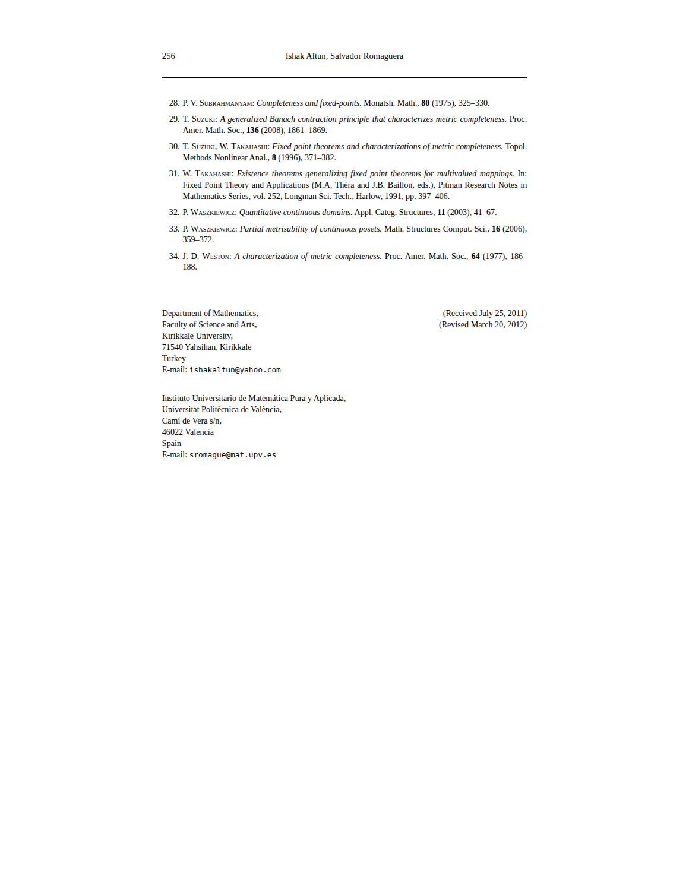256
Ishak Altun, Salvador Romaguera
28. P. V. Subrahmanyam: Completeness and fixed-points. Monatsh. Math., 80 (1975), 325–330.
29. T. Suzuki: A generalized Banach contraction principle that characterizes metric completeness. Proc. Amer. Math. Soc., 136 (2008), 1861–1869.
30. T. Suzuki, W. Takahashi: Fixed point theorems and characterizations of metric completeness. Topol. Methods Nonlinear Anal., 8 (1996), 371–382.
31. W. Takahashi: Existence theorems generalizing fixed point theorems for multivalued mappings. In: Fixed Point Theory and Applications (M.A. Théra and J.B. Baillon, eds.), Pitman Research Notes in Mathematics Series, vol. 252, Longman Sci. Tech., Harlow, 1991, pp. 397–406.
32. P. Waszkiewicz: Quantitative continuous domains. Appl. Categ. Structures, 11 (2003), 41–67.
33. P. Waszkiewicz: Partial metrisability of continuous posets. Math. Structures Comput. Sci., 16 (2006), 359–372.
34. J. D. Weston: A characterization of metric completeness. Proc. Amer. Math. Soc., 64 (1977), 186–188.
(Received July 25, 2011)
(Revised March 20, 2012)
Department of Mathematics,
Faculty of Science and Arts,
Kirikkale University,
71540 Yahsihan, Kirikkale
Turkey
E-mail: ishakaltun@yahoo.com
Instituto Universitario de Matemática Pura y Aplicada,
Universitat Politècnica de València,
Camí de Vera s/n,
46022 Valencia
Spain
E-mail: sromague@mat.upv.es